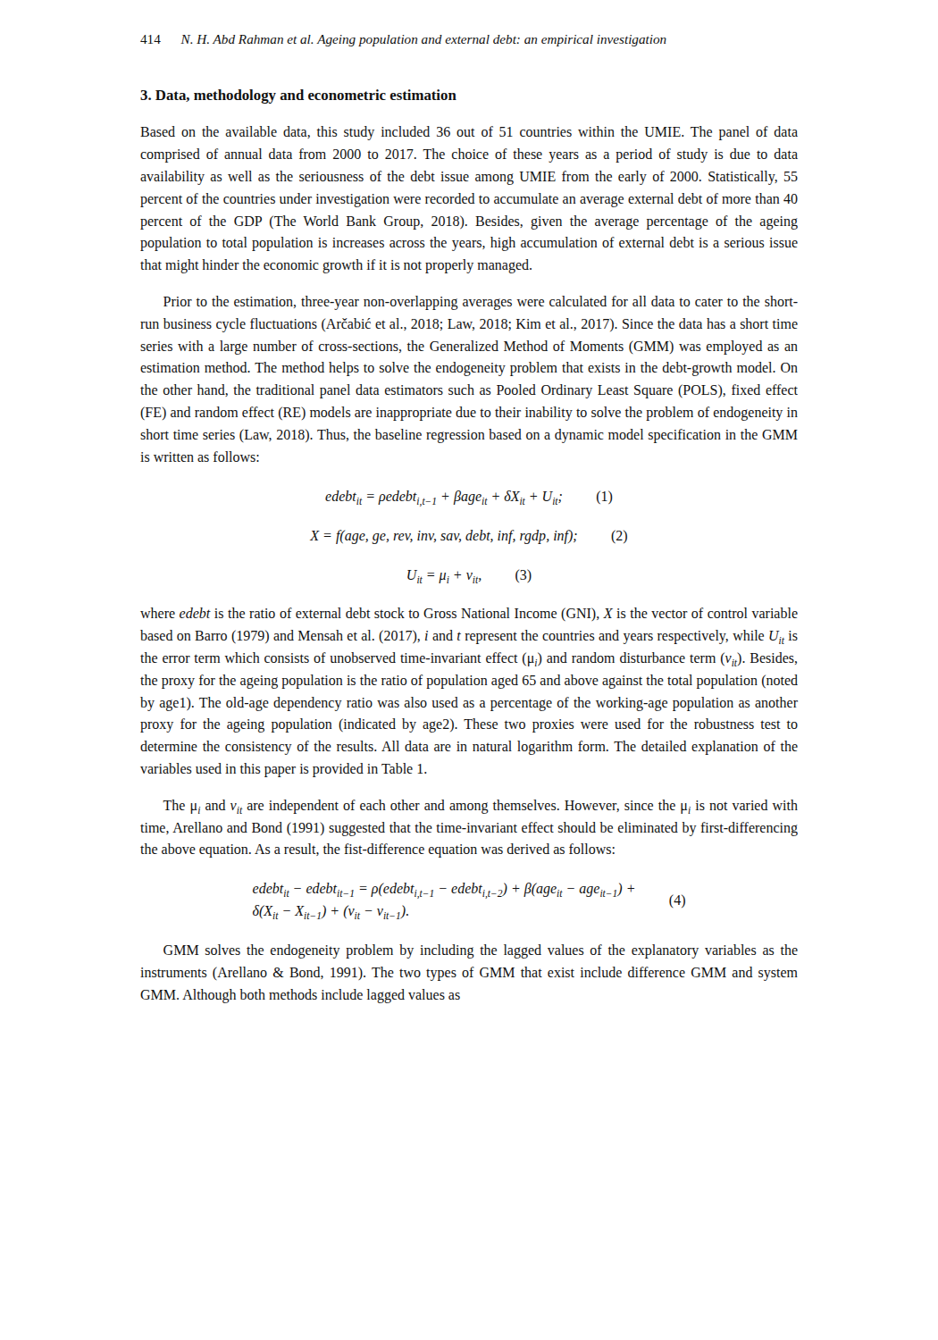414 N. H. Abd Rahman et al. Ageing population and external debt: an empirical investigation
3. Data, methodology and econometric estimation
Based on the available data, this study included 36 out of 51 countries within the UMIE. The panel of data comprised of annual data from 2000 to 2017. The choice of these years as a period of study is due to data availability as well as the seriousness of the debt issue among UMIE from the early of 2000. Statistically, 55 percent of the countries under investigation were recorded to accumulate an average external debt of more than 40 percent of the GDP (The World Bank Group, 2018). Besides, given the average percentage of the ageing population to total population is increases across the years, high accumulation of external debt is a serious issue that might hinder the economic growth if it is not properly managed.
Prior to the estimation, three-year non-overlapping averages were calculated for all data to cater to the short-run business cycle fluctuations (Arčabić et al., 2018; Law, 2018; Kim et al., 2017). Since the data has a short time series with a large number of cross-sections, the Generalized Method of Moments (GMM) was employed as an estimation method. The method helps to solve the endogeneity problem that exists in the debt-growth model. On the other hand, the traditional panel data estimators such as Pooled Ordinary Least Square (POLS), fixed effect (FE) and random effect (RE) models are inappropriate due to their inability to solve the problem of endogeneity in short time series (Law, 2018). Thus, the baseline regression based on a dynamic model specification in the GMM is written as follows:
edebtit = ρedebti,t−1 + βageit + δXit + Uit; (1)
X = f(age, ge, rev, inv, sav, debt, inf, rgdp, inf); (2)
Uit = μi + vit, (3)
where edebt is the ratio of external debt stock to Gross National Income (GNI), X is the vector of control variable based on Barro (1979) and Mensah et al. (2017), i and t represent the countries and years respectively, while Uit is the error term which consists of unobserved time-invariant effect (μi) and random disturbance term (vit). Besides, the proxy for the ageing population is the ratio of population aged 65 and above against the total population (noted by age1). The old-age dependency ratio was also used as a percentage of the working-age population as another proxy for the ageing population (indicated by age2). These two proxies were used for the robustness test to determine the consistency of the results. All data are in natural logarithm form. The detailed explanation of the variables used in this paper is provided in Table 1.
The μi and vit are independent of each other and among themselves. However, since the μi is not varied with time, Arellano and Bond (1991) suggested that the time-invariant effect should be eliminated by first-differencing the above equation. As a result, the fist-difference equation was derived as follows:
edebtit − edebtit−1 = ρ(edebti,t−1 − edebti,t−2) + β(ageit − ageit−1) +
δ(Xit − Xit−1) + (vit − vit−1). (4)
GMM solves the endogeneity problem by including the lagged values of the explanatory variables as the instruments (Arellano & Bond, 1991). The two types of GMM that exist include difference GMM and system GMM. Although both methods include lagged values as